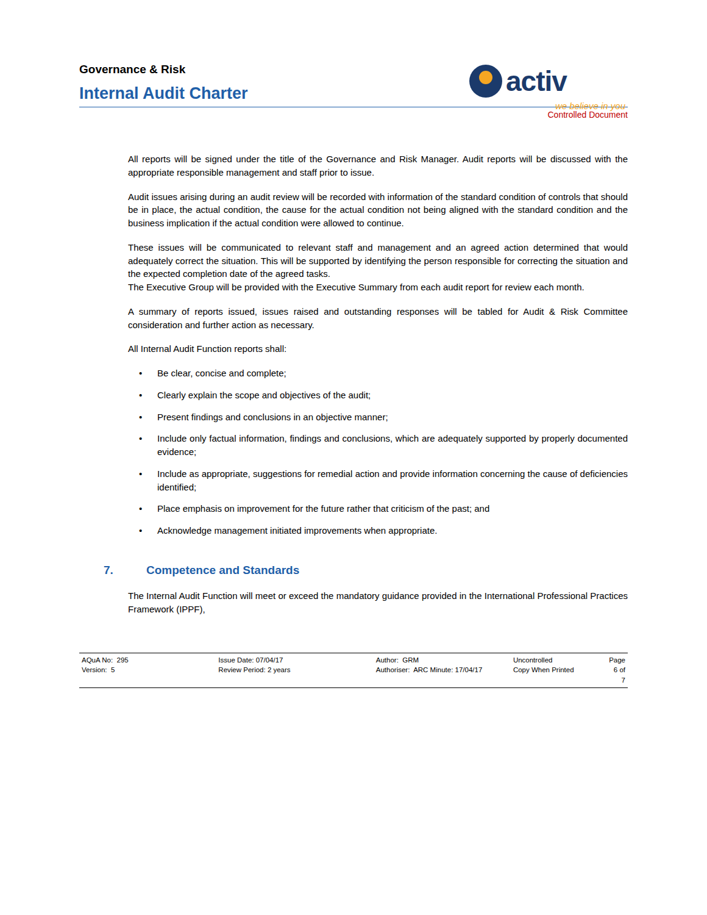activ
we believe in you
Governance & Risk
Internal Audit Charter
Controlled Document
All reports will be signed under the title of the Governance and Risk Manager. Audit reports will be discussed with the appropriate responsible management and staff prior to issue.
Audit issues arising during an audit review will be recorded with information of the standard condition of controls that should be in place, the actual condition, the cause for the actual condition not being aligned with the standard condition and the business implication if the actual condition were allowed to continue.
These issues will be communicated to relevant staff and management and an agreed action determined that would adequately correct the situation. This will be supported by identifying the person responsible for correcting the situation and the expected completion date of the agreed tasks.
The Executive Group will be provided with the Executive Summary from each audit report for review each month.
A summary of reports issued, issues raised and outstanding responses will be tabled for Audit & Risk Committee consideration and further action as necessary.
All Internal Audit Function reports shall:
Be clear, concise and complete;
Clearly explain the scope and objectives of the audit;
Present findings and conclusions in an objective manner;
Include only factual information, findings and conclusions, which are adequately supported by properly documented evidence;
Include as appropriate, suggestions for remedial action and provide information concerning the cause of deficiencies identified;
Place emphasis on improvement for the future rather that criticism of the past; and
Acknowledge management initiated improvements when appropriate.
7. Competence and Standards
The Internal Audit Function will meet or exceed the mandatory guidance provided in the International Professional Practices Framework (IPPF),
| AQuA No: 295 Version: 5 | Issue Date: 07/04/17 Review Period: 2 years | Author: GRM Authoriser: ARC Minute: 17/04/17 | Uncontrolled Copy When Printed | Page 6 of 7 |